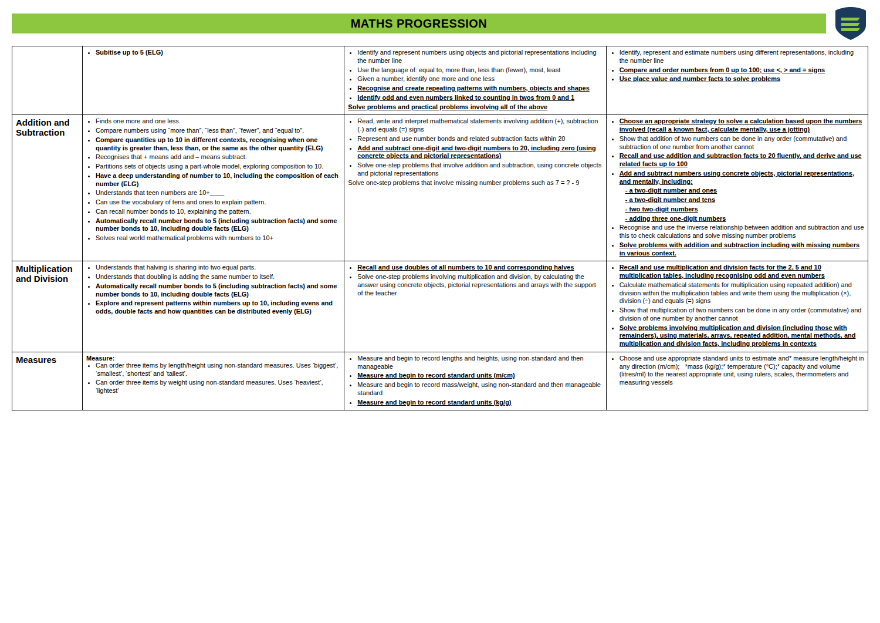MATHS PROGRESSION
| | Subitise up to 5 (ELG) | Identify and represent numbers using objects and pictorial representations including the number line Use the language of: equal to, more than, less than (fewer), most, least Given a number, identify one more and one less Recognise and create repeating patterns with numbers, objects and shapes Identify odd and even numbers linked to counting in twos from 0 and 1 Solve problems and practical problems involving all of the above | Identify, represent and estimate numbers using different representations, including the number line Compare and order numbers from 0 up to 100; use <, > and = signs Use place value and number facts to solve problems |
| Addition and Subtraction | Finds one more and one less. Compare numbers using “more than”, “less than”, “fewer”, and “equal to”. Compare quantities up to 10 in different contexts, recognising when one quantity is greater than, less than, or the same as the other quantity (ELG) Recognises that + means add and – means subtract. Partitions sets of objects using a part-whole model, exploring composition to 10. Have a deep understanding of number to 10, including the composition of each number (ELG) Understands that teen numbers are 10+____ Can use the vocabulary of tens and ones to explain pattern. Can recall number bonds to 10, explaining the pattern. Automatically recall number bonds to 5 (including subtraction facts) and some number bonds to 10, including double facts (ELG) Solves real world mathematical problems with numbers to 10+ | Read, write and interpret mathematical statements involving addition (+), subtraction (-) and equals (=) signs Represent and use number bonds and related subtraction facts within 20 Add and subtract one-digit and two-digit numbers to 20, including zero (using concrete objects and pictorial representations) Solve one-step problems that involve addition and subtraction, using concrete objects and pictorial representations Solve one-step problems that involve missing number problems such as 7 = ? - 9 | Choose an appropriate strategy to solve a calculation based upon the numbers involved (recall a known fact, calculate mentally, use a jotting) Show that addition of two numbers can be done in any order (commutative) and subtraction of one number from another cannot Recall and use addition and subtraction facts to 20 fluently, and derive and use related facts up to 100 Add and subtract numbers using concrete objects, pictorial representations, and mentally, including: a two-digit number and ones a two-digit number and tens two two-digit numbers adding three one-digit numbers Recognise and use the inverse relationship between addition and subtraction and use this to check calculations and solve missing number problems Solve problems with addition and subtraction including with missing numbers in various context. |
| Multiplication and Division | Understands that halving is sharing into two equal parts. Understands that doubling is adding the same number to itself. Automatically recall number bonds to 5 (including subtraction facts) and some number bonds to 10, including double facts (ELG) Explore and represent patterns within numbers up to 10, including evens and odds, double facts and how quantities can be distributed evenly (ELG) | Recall and use doubles of all numbers to 10 and corresponding halves Solve one-step problems involving multiplication and division, by calculating the answer using concrete objects, pictorial representations and arrays with the support of the teacher | Recall and use multiplication and division facts for the 2, 5 and 10 multiplication tables, including recognising odd and even numbers Calculate mathematical statements for multiplication using repeated addition) and division within the multiplication tables and write them using the multiplication (×), division (÷) and equals (=) signs Show that multiplication of two numbers can be done in any order (commutative) and division of one number by another cannot Solve problems involving multiplication and division (including those with remainders), using materials, arrays, repeated addition, mental methods, and multiplication and division facts, including problems in contexts |
| Measures | Measure: Can order three items by length/height using non-standard measures. Uses ‘biggest’, ‘smallest’, ‘shortest’ and ‘tallest’. Can order three items by weight using non-standard measures. Uses ‘heaviest’, ‘lightest’ | Measure and begin to record lengths and heights, using non-standard and then manageable Measure and begin to record standard units (m/cm) Measure and begin to record mass/weight, using non-standard and then manageable standard Measure and begin to record standard units (kg/g) | Choose and use appropriate standard units to estimate and* measure length/height in any direction (m/cm); *mass (kg/g);* temperature (°C);* capacity and volume (litres/ml) to the nearest appropriate unit, using rulers, scales, thermometers and measuring vessels |